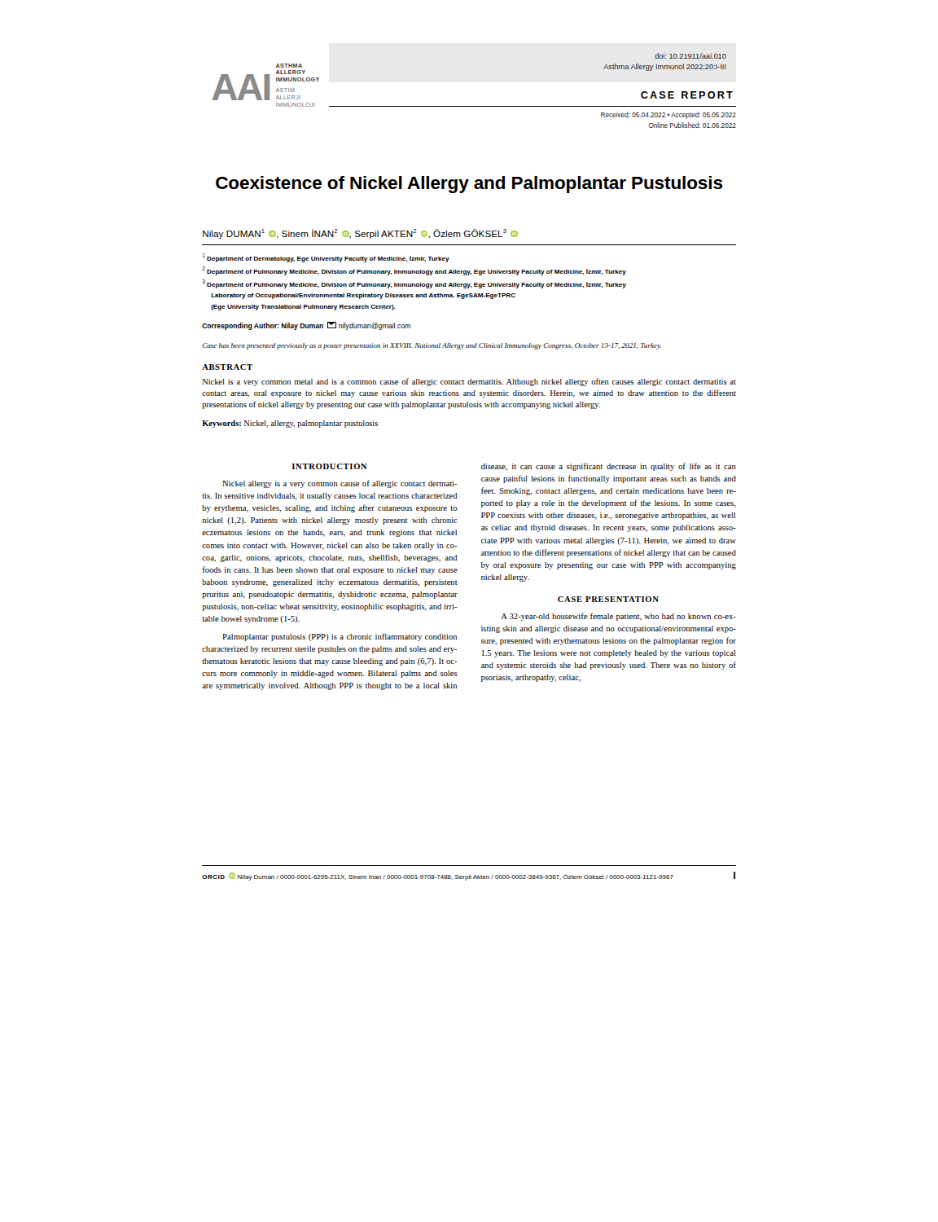AAI
ASTHMA
ALLERGY
IMMUNOLOGY
ASTIM
ALLERJİ
İMMÜNOLOJİ
doi: 10.21911/aai.010
Asthma Allergy Immunol 2022;20:I-III
CASE REPORT
Received: 05.04.2022 • Accepted: 05.05.2022
Online Published: 01.06.2022
Coexistence of Nickel Allergy and Palmoplantar Pustulosis
Nilay DUMAN1 , Sinem İNAN2 , Serpil AKTEN2 , Özlem GÖKSEL3
1 Department of Dermatology, Ege University Faculty of Medicine, İzmir, Turkey
2 Department of Pulmonary Medicine, Division of Pulmonary, Immunology and Allergy, Ege University Faculty of Medicine, İzmir, Turkey
3 Department of Pulmonary Medicine, Division of Pulmonary, Immunology and Allergy, Ege University Faculty of Medicine, İzmir, Turkey
Laboratory of Occupational/Environmental Respiratory Diseases and Asthma. EgeSAM-EgeTPRC
(Ege University Translational Pulmonary Research Center).
Corresponding Author: Nilay Duman nilyduman@gmail.com
Case has been presented previously as a poster presentation in XXVIII. National Allergy and Clinical Immunology Congress, October 13-17, 2021, Turkey.
ABSTRACT
Nickel is a very common metal and is a common cause of allergic contact dermatitis. Although nickel allergy often causes allergic contact dermatitis at contact areas, oral exposure to nickel may cause various skin reactions and systemic disorders. Herein, we aimed to draw attention to the different presentations of nickel allergy by presenting our case with palmoplantar pustulosis with accompanying nickel allergy.
Keywords: Nickel, allergy, palmoplantar pustulosis
INTRODUCTION
Nickel allergy is a very common cause of allergic contact dermatitis. In sensitive individuals, it usually causes local reactions characterized by erythema, vesicles, scaling, and itching after cutaneous exposure to nickel (1,2). Patients with nickel allergy mostly present with chronic eczematous lesions on the hands, ears, and trunk regions that nickel comes into contact with. However, nickel can also be taken orally in cocoa, garlic, onions, apricots, chocolate, nuts, shellfish, beverages, and foods in cans. It has been shown that oral exposure to nickel may cause baboon syndrome, generalized itchy eczematous dermatitis, persistent pruritus ani, pseudoatopic dermatitis, dyshidrotic eczema, palmoplantar pustulosis, non-celiac wheat sensitivity, eosinophilic esophagitis, and irritable bowel syndrome (1-5).
Palmoplantar pustulosis (PPP) is a chronic inflammatory condition characterized by recurrent sterile pustules on the palms and soles and erythematous keratotic lesions that may cause bleeding and pain (6,7). It occurs more commonly in middle-aged women. Bilateral palms and soles are symmetrically involved. Although PPP is thought to be a local skin disease, it can cause a significant decrease in quality of life as it can cause painful lesions in functionally important areas such as hands and feet. Smoking, contact allergens, and certain medications have been reported to play a role in the development of the lesions. In some cases, PPP coexists with other diseases, i.e., seronegative arthropathies, as well as celiac and thyroid diseases. In recent years, some publications associate PPP with various metal allergies (7-11). Herein, we aimed to draw attention to the different presentations of nickel allergy that can be caused by oral exposure by presenting our case with PPP with accompanying nickel allergy.
CASE PRESENTATION
A 32-year-old housewife female patient, who had no known co-existing skin and allergic disease and no occupational/environmental exposure, presented with erythematous lesions on the palmoplantar region for 1.5 years. The lesions were not completely healed by the various topical and systemic steroids she had previously used. There was no history of psoriasis, arthropathy, celiac,
ORCID Nilay Duman / 0000-0001-6295-211X, Sinem İnan / 0000-0001-9708-7488, Serpil Akten / 0000-0002-3849-9367, Özlem Göksel / 0000-0003-1121-9967
I